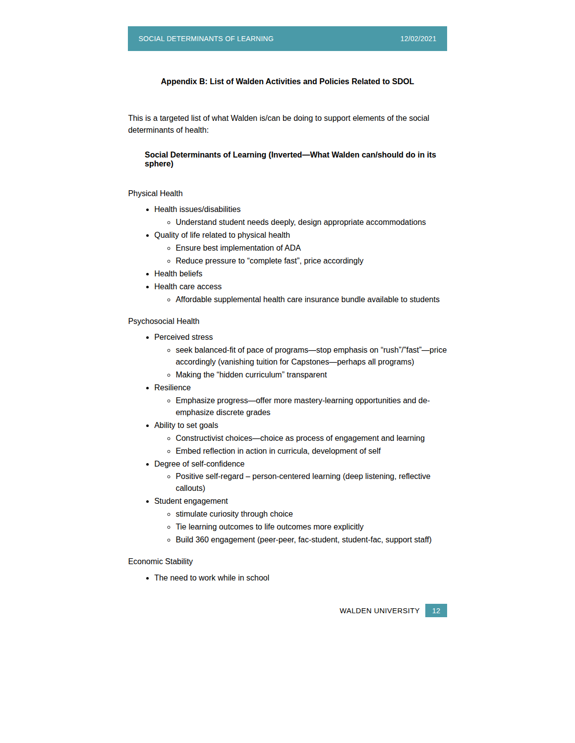Social Determinants of Learning 12/02/2021
Appendix B: List of Walden Activities and Policies Related to SDOL
This is a targeted list of what Walden is/can be doing to support elements of the social determinants of health:
Social Determinants of Learning (Inverted—What Walden can/should do in its sphere)
Physical Health
Health issues/disabilities
Understand student needs deeply, design appropriate accommodations
Quality of life related to physical health
Ensure best implementation of ADA
Reduce pressure to “complete fast”, price accordingly
Health beliefs
Health care access
Affordable supplemental health care insurance bundle available to students
Psychosocial Health
Perceived stress
seek balanced-fit of pace of programs—stop emphasis on “rush”/”fast”—price accordingly (vanishing tuition for Capstones—perhaps all programs)
Making the “hidden curriculum” transparent
Resilience
Emphasize progress—offer more mastery-learning opportunities and de-emphasize discrete grades
Ability to set goals
Constructivist choices—choice as process of engagement and learning
Embed reflection in action in curricula, development of self
Degree of self-confidence
Positive self-regard – person-centered learning (deep listening, reflective callouts)
Student engagement
stimulate curiosity through choice
Tie learning outcomes to life outcomes more explicitly
Build 360 engagement (peer-peer, fac-student, student-fac, support staff)
Economic Stability
The need to work while in school
WALDEN UNIVERSITY 12